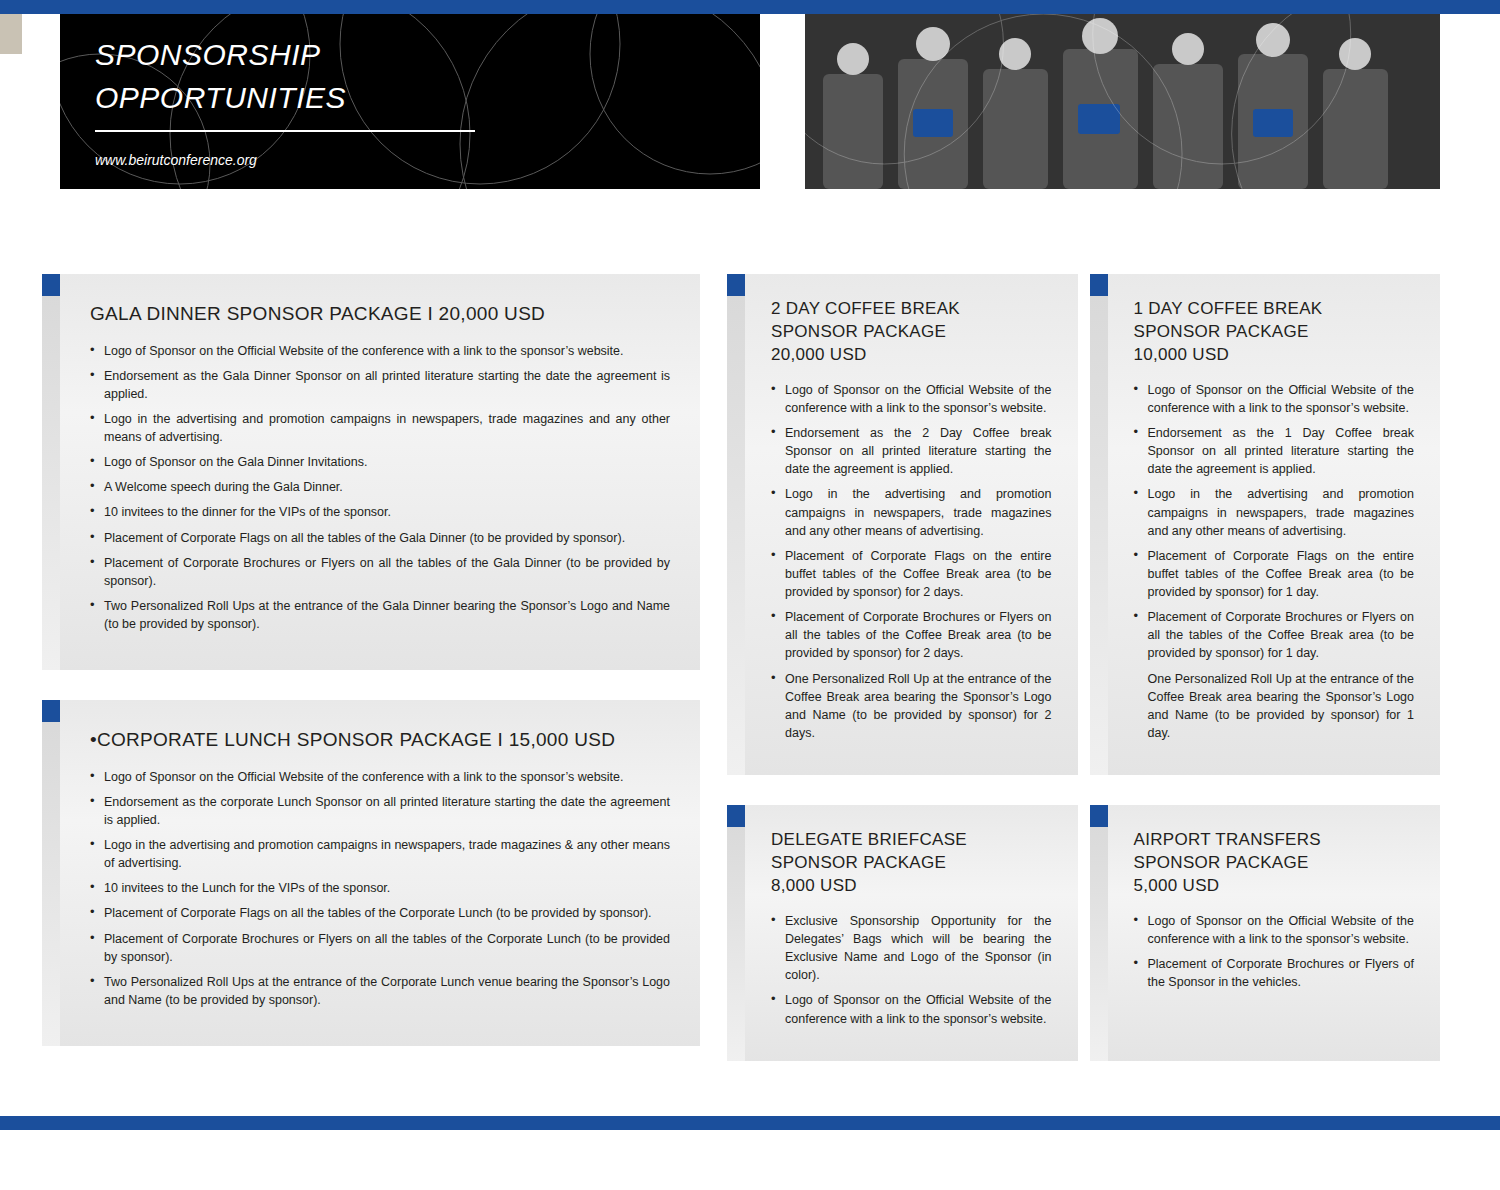SPONSORSHIP OPPORTUNITIES
www.beirutconference.org
GALA DINNER SPONSOR PACKAGE I 20,000 USD
Logo of Sponsor on the Official Website of the conference with a link to the sponsor’s website.
Endorsement as the Gala Dinner Sponsor on all printed literature starting the date the agreement is applied.
Logo in the advertising and promotion campaigns in newspapers, trade magazines and any other means of advertising.
Logo of Sponsor on the Gala Dinner Invitations.
A Welcome speech during the Gala Dinner.
10 invitees to the dinner for the VIPs of the sponsor.
Placement of Corporate Flags on all the tables of the Gala Dinner (to be provided by sponsor).
Placement of Corporate Brochures or Flyers on all the tables of the Gala Dinner (to be provided by sponsor).
Two Personalized Roll Ups at the entrance of the Gala Dinner bearing the Sponsor’s Logo and Name (to be provided by sponsor).
•CORPORATE LUNCH SPONSOR PACKAGE I 15,000 USD
Logo of Sponsor on the Official Website of the conference with a link to the sponsor’s website.
Endorsement as the corporate Lunch Sponsor on all printed literature starting the date the agreement is applied.
Logo in the advertising and promotion campaigns in newspapers, trade magazines & any other means of advertising.
10 invitees to the Lunch for the VIPs of the sponsor.
Placement of Corporate Flags on all the tables of the Corporate Lunch (to be provided by sponsor).
Placement of Corporate Brochures or Flyers on all the tables of the Corporate Lunch (to be provided by sponsor).
Two Personalized Roll Ups at the entrance of the Corporate Lunch venue bearing the Sponsor’s Logo and Name (to be provided by sponsor).
2 DAY COFFEE BREAK
SPONSOR PACKAGE
20,000 USD
Logo of Sponsor on the Official Website of the conference with a link to the sponsor’s website.
Endorsement as the 2 Day Coffee break Sponsor on all printed literature starting the date the agreement is applied.
Logo in the advertising and promotion campaigns in newspapers, trade magazines and any other means of advertising.
Placement of Corporate Flags on the entire buffet tables of the Coffee Break area (to be provided by sponsor) for 2 days.
Placement of Corporate Brochures or Flyers on all the tables of the Coffee Break area (to be provided by sponsor) for 2 days.
One Personalized Roll Up at the entrance of the Coffee Break area bearing the Sponsor’s Logo and Name (to be provided by sponsor) for 2 days.
1 DAY COFFEE BREAK
SPONSOR PACKAGE
10,000 USD
Logo of Sponsor on the Official Website of the conference with a link to the sponsor’s website.
Endorsement as the 1 Day Coffee break Sponsor on all printed literature starting the date the agreement is applied.
Logo in the advertising and promotion campaigns in newspapers, trade magazines and any other means of advertising.
Placement of Corporate Flags on the entire buffet tables of the Coffee Break area (to be provided by sponsor) for 1 day.
Placement of Corporate Brochures or Flyers on all the tables of the Coffee Break area (to be provided by sponsor) for 1 day.
One Personalized Roll Up at the entrance of the Coffee Break area bearing the Sponsor’s Logo and Name (to be provided by sponsor) for 1 day.
DELEGATE BRIEFCASE
SPONSOR PACKAGE
8,000 USD
Exclusive Sponsorship Opportunity for the Delegates’ Bags which will be bearing the Exclusive Name and Logo of the Sponsor (in color).
Logo of Sponsor on the Official Website of the conference with a link to the sponsor’s website.
AIRPORT TRANSFERS
SPONSOR PACKAGE
5,000 USD
Logo of Sponsor on the Official Website of the conference with a link to the sponsor’s website.
Placement of Corporate Brochures or Flyers of the Sponsor in the vehicles.